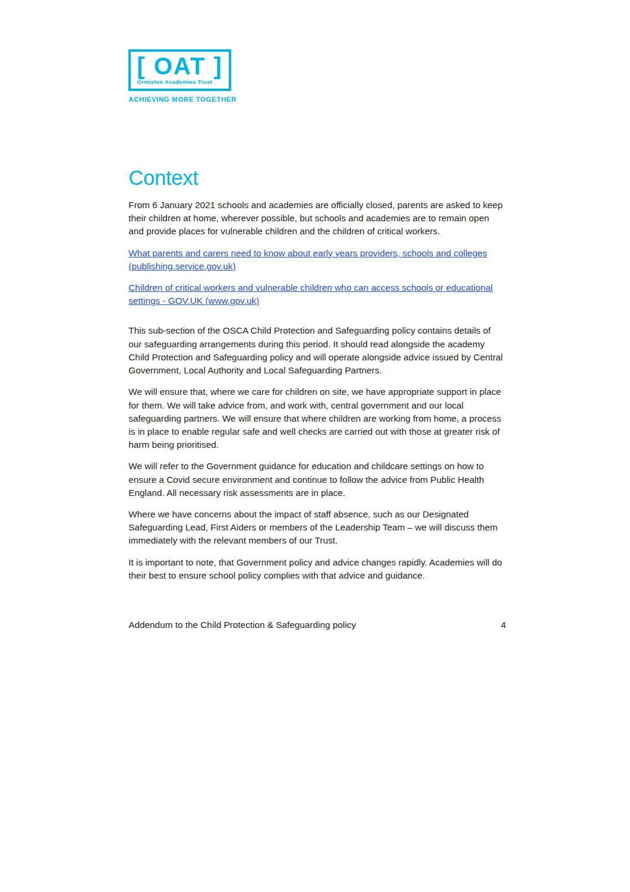[ OAT ] Ormiston Academies Trust
ACHIEVING MORE TOGETHER
Context
From 6 January 2021 schools and academies are officially closed, parents are asked to keep their children at home, wherever possible, but schools and academies are to remain open and provide places for vulnerable children and the children of critical workers.
What parents and carers need to know about early years providers, schools and colleges (publishing.service.gov.uk)
Children of critical workers and vulnerable children who can access schools or educational settings - GOV.UK (www.gov.uk)
This sub-section of the OSCA Child Protection and Safeguarding policy contains details of our safeguarding arrangements during this period. It should read alongside the academy Child Protection and Safeguarding policy and will operate alongside advice issued by Central Government, Local Authority and Local Safeguarding Partners.
We will ensure that, where we care for children on site, we have appropriate support in place for them. We will take advice from, and work with, central government and our local safeguarding partners. We will ensure that where children are working from home, a process is in place to enable regular safe and well checks are carried out with those at greater risk of harm being prioritised.
We will refer to the Government guidance for education and childcare settings on how to ensure a Covid secure environment and continue to follow the advice from Public Health England. All necessary risk assessments are in place.
Where we have concerns about the impact of staff absence, such as our Designated Safeguarding Lead, First Aiders or members of the Leadership Team – we will discuss them immediately with the relevant members of our Trust.
It is important to note, that Government policy and advice changes rapidly. Academies will do their best to ensure school policy complies with that advice and guidance.
Addendum to the Child Protection & Safeguarding policy 4